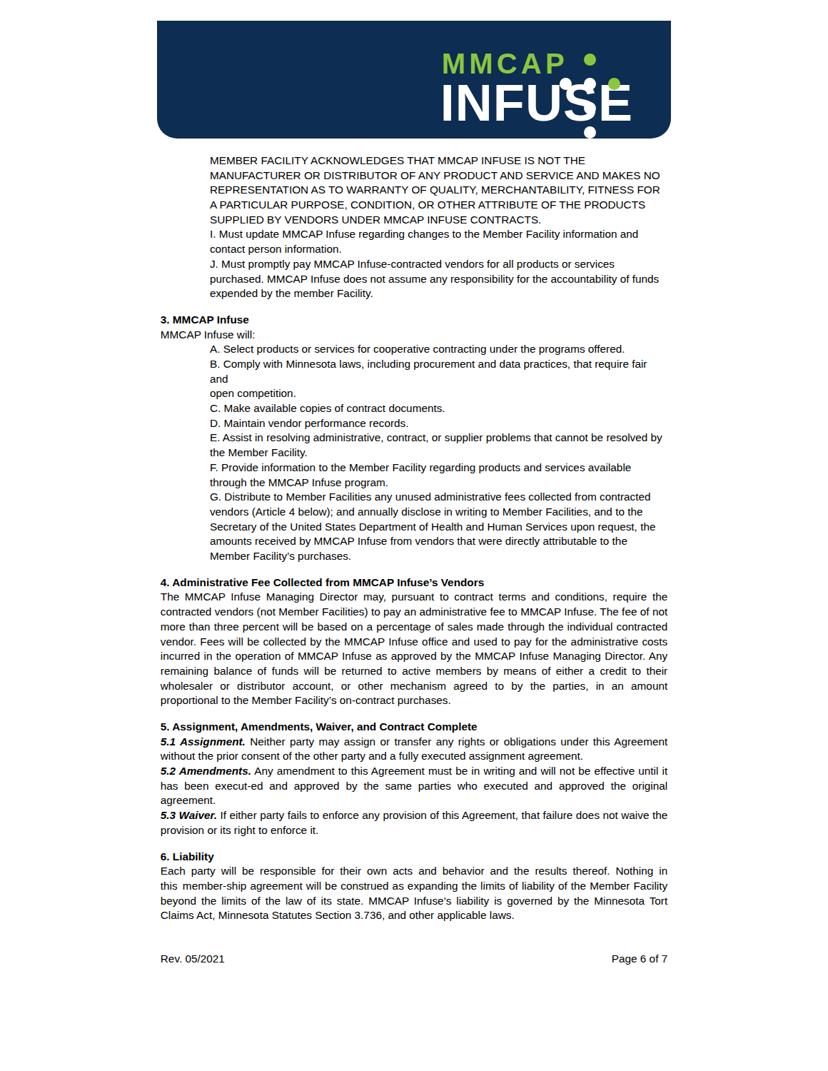MMCAP
INFUSE
MEMBER FACILITY ACKNOWLEDGES THAT MMCAP INFUSE IS NOT THE MANUFACTURER OR DISTRIBUTOR OF ANY PRODUCT AND SERVICE AND MAKES NO REPRESENTATION AS TO WARRANTY OF QUALITY, MERCHANTABILITY, FITNESS FOR A PARTICULAR PURPOSE, CONDITION, OR OTHER ATTRIBUTE OF THE PRODUCTS SUPPLIED BY VENDORS UNDER MMCAP INFUSE CONTRACTS.
I. Must update MMCAP Infuse regarding changes to the Member Facility information and contact person information.
J. Must promptly pay MMCAP Infuse-contracted vendors for all products or services purchased. MMCAP Infuse does not assume any responsibility for the accountability of funds expended by the member Facility.
3. MMCAP Infuse
MMCAP Infuse will:
A. Select products or services for cooperative contracting under the programs offered.
B. Comply with Minnesota laws, including procurement and data practices, that require fair and
open competition.
C. Make available copies of contract documents.
D. Maintain vendor performance records.
E. Assist in resolving administrative, contract, or supplier problems that cannot be resolved by
the Member Facility.
F. Provide information to the Member Facility regarding products and services available
through the MMCAP Infuse program.
G. Distribute to Member Facilities any unused administrative fees collected from contracted
vendors (Article 4 below); and annually disclose in writing to Member Facilities, and to the
Secretary of the United States Department of Health and Human Services upon request, the
amounts received by MMCAP Infuse from vendors that were directly attributable to the
Member Facility’s purchases.
4. Administrative Fee Collected from MMCAP Infuse’s Vendors
The MMCAP Infuse Managing Director may, pursuant to contract terms and conditions, require the contracted vendors (not Member Facilities) to pay an administrative fee to MMCAP Infuse. The fee of not more than three percent will be based on a percentage of sales made through the individual contracted vendor. Fees will be collected by the MMCAP Infuse office and used to pay for the administrative costs incurred in the operation of MMCAP Infuse as approved by the MMCAP Infuse Managing Director. Any remaining balance of funds will be returned to active members by means of either a credit to their wholesaler or distributor account, or other mechanism agreed to by the parties, in an amount proportional to the Member Facility’s on-contract purchases.
5. Assignment, Amendments, Waiver, and Contract Complete
5.1 Assignment. Neither party may assign or transfer any rights or obligations under this Agreement without the prior consent of the other party and a fully executed assignment agreement.
5.2 Amendments. Any amendment to this Agreement must be in writing and will not be effective until it has been execut-ed and approved by the same parties who executed and approved the original agreement.
5.3 Waiver. If either party fails to enforce any provision of this Agreement, that failure does not waive the provision or its right to enforce it.
6. Liability
Each party will be responsible for their own acts and behavior and the results thereof. Nothing in this member-ship agreement will be construed as expanding the limits of liability of the Member Facility beyond the limits of the law of its state. MMCAP Infuse’s liability is governed by the Minnesota Tort Claims Act, Minnesota Statutes Section 3.736, and other applicable laws.
Rev. 05/2021 Page 6 of 7